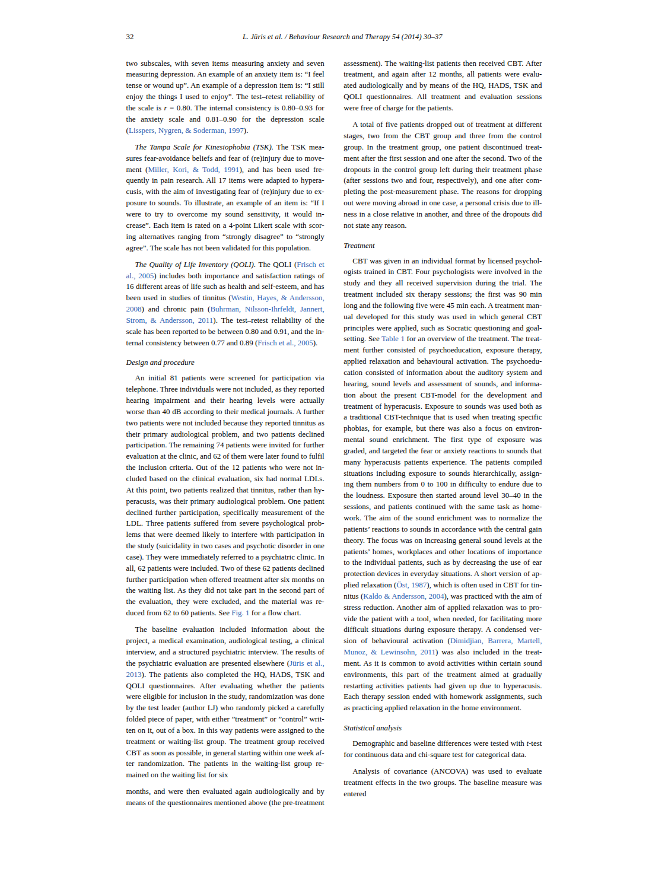32
L. Jüris et al. / Behaviour Research and Therapy 54 (2014) 30–37
two subscales, with seven items measuring anxiety and seven measuring depression. An example of an anxiety item is: “I feel tense or wound up”. An example of a depression item is: “I still enjoy the things I used to enjoy”. The test–retest reliability of the scale is r = 0.80. The internal consistency is 0.80–0.93 for the anxiety scale and 0.81–0.90 for the depression scale (Lisspers, Nygren, & Soderman, 1997).
The Tampa Scale for Kinesiophobia (TSK). The TSK measures fear-avoidance beliefs and fear of (re)injury due to movement (Miller, Kori, & Todd, 1991), and has been used frequently in pain research. All 17 items were adapted to hyperacusis, with the aim of investigating fear of (re)injury due to exposure to sounds. To illustrate, an example of an item is: “If I were to try to overcome my sound sensitivity, it would increase”. Each item is rated on a 4-point Likert scale with scoring alternatives ranging from “strongly disagree” to “strongly agree”. The scale has not been validated for this population.
The Quality of Life Inventory (QOLI). The QOLI (Frisch et al., 2005) includes both importance and satisfaction ratings of 16 different areas of life such as health and self-esteem, and has been used in studies of tinnitus (Westin, Hayes, & Andersson, 2008) and chronic pain (Buhrman, Nilsson-Ihrfeldt, Jannert, Strom, & Andersson, 2011). The test–retest reliability of the scale has been reported to be between 0.80 and 0.91, and the internal consistency between 0.77 and 0.89 (Frisch et al., 2005).
Design and procedure
An initial 81 patients were screened for participation via telephone. Three individuals were not included, as they reported hearing impairment and their hearing levels were actually worse than 40 dB according to their medical journals. A further two patients were not included because they reported tinnitus as their primary audiological problem, and two patients declined participation. The remaining 74 patients were invited for further evaluation at the clinic, and 62 of them were later found to fulfil the inclusion criteria. Out of the 12 patients who were not included based on the clinical evaluation, six had normal LDLs. At this point, two patients realized that tinnitus, rather than hyperacusis, was their primary audiological problem. One patient declined further participation, specifically measurement of the LDL. Three patients suffered from severe psychological problems that were deemed likely to interfere with participation in the study (suicidality in two cases and psychotic disorder in one case). They were immediately referred to a psychiatric clinic. In all, 62 patients were included. Two of these 62 patients declined further participation when offered treatment after six months on the waiting list. As they did not take part in the second part of the evaluation, they were excluded, and the material was reduced from 62 to 60 patients. See Fig. 1 for a flow chart.
The baseline evaluation included information about the project, a medical examination, audiological testing, a clinical interview, and a structured psychiatric interview. The results of the psychiatric evaluation are presented elsewhere (Jüris et al., 2013). The patients also completed the HQ, HADS, TSK and QOLI questionnaires. After evaluating whether the patients were eligible for inclusion in the study, randomization was done by the test leader (author LJ) who randomly picked a carefully folded piece of paper, with either ”treatment” or ”control” written on it, out of a box. In this way patients were assigned to the treatment or waiting-list group. The treatment group received CBT as soon as possible, in general starting within one week after randomization. The patients in the waiting-list group remained on the waiting list for six
months, and were then evaluated again audiologically and by means of the questionnaires mentioned above (the pre-treatment assessment). The waiting-list patients then received CBT. After treatment, and again after 12 months, all patients were evaluated audiologically and by means of the HQ, HADS, TSK and QOLI questionnaires. All treatment and evaluation sessions were free of charge for the patients.
A total of five patients dropped out of treatment at different stages, two from the CBT group and three from the control group. In the treatment group, one patient discontinued treatment after the first session and one after the second. Two of the dropouts in the control group left during their treatment phase (after sessions two and four, respectively), and one after completing the post-measurement phase. The reasons for dropping out were moving abroad in one case, a personal crisis due to illness in a close relative in another, and three of the dropouts did not state any reason.
Treatment
CBT was given in an individual format by licensed psychologists trained in CBT. Four psychologists were involved in the study and they all received supervision during the trial. The treatment included six therapy sessions; the first was 90 min long and the following five were 45 min each. A treatment manual developed for this study was used in which general CBT principles were applied, such as Socratic questioning and goal-setting. See Table 1 for an overview of the treatment. The treatment further consisted of psychoeducation, exposure therapy, applied relaxation and behavioural activation. The psychoeducation consisted of information about the auditory system and hearing, sound levels and assessment of sounds, and information about the present CBT-model for the development and treatment of hyperacusis. Exposure to sounds was used both as a traditional CBT-technique that is used when treating specific phobias, for example, but there was also a focus on environmental sound enrichment. The first type of exposure was graded, and targeted the fear or anxiety reactions to sounds that many hyperacusis patients experience. The patients compiled situations including exposure to sounds hierarchically, assigning them numbers from 0 to 100 in difficulty to endure due to the loudness. Exposure then started around level 30–40 in the sessions, and patients continued with the same task as homework. The aim of the sound enrichment was to normalize the patients’ reactions to sounds in accordance with the central gain theory. The focus was on increasing general sound levels at the patients’ homes, workplaces and other locations of importance to the individual patients, such as by decreasing the use of ear protection devices in everyday situations. A short version of applied relaxation (Öst, 1987), which is often used in CBT for tinnitus (Kaldo & Andersson, 2004), was practiced with the aim of stress reduction. Another aim of applied relaxation was to provide the patient with a tool, when needed, for facilitating more difficult situations during exposure therapy. A condensed version of behavioural activation (Dimidjian, Barrera, Martell, Munoz, & Lewinsohn, 2011) was also included in the treatment. As it is common to avoid activities within certain sound environments, this part of the treatment aimed at gradually restarting activities patients had given up due to hyperacusis. Each therapy session ended with homework assignments, such as practicing applied relaxation in the home environment.
Statistical analysis
Demographic and baseline differences were tested with t-test for continuous data and chi-square test for categorical data.
Analysis of covariance (ANCOVA) was used to evaluate treatment effects in the two groups. The baseline measure was entered